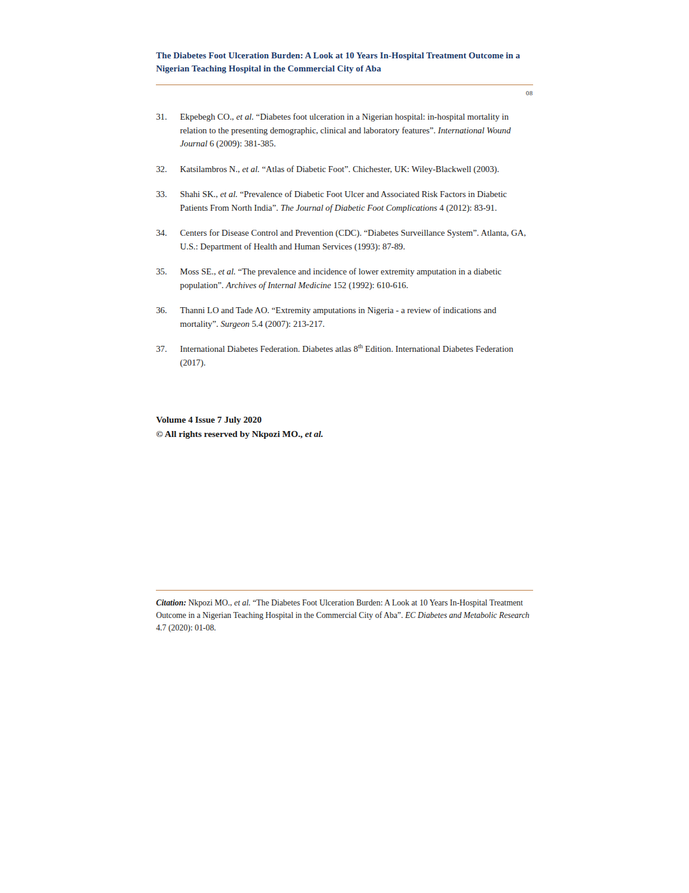The Diabetes Foot Ulceration Burden: A Look at 10 Years In-Hospital Treatment Outcome in a Nigerian Teaching Hospital in the Commercial City of Aba
08
31. Ekpebegh CO., et al. “Diabetes foot ulceration in a Nigerian hospital: in-hospital mortality in relation to the presenting demographic, clinical and laboratory features”. International Wound Journal 6 (2009): 381-385.
32. Katsilambros N., et al. “Atlas of Diabetic Foot”. Chichester, UK: Wiley-Blackwell (2003).
33. Shahi SK., et al. “Prevalence of Diabetic Foot Ulcer and Associated Risk Factors in Diabetic Patients From North India”. The Journal of Diabetic Foot Complications 4 (2012): 83-91.
34. Centers for Disease Control and Prevention (CDC). “Diabetes Surveillance System”. Atlanta, GA, U.S.: Department of Health and Human Services (1993): 87-89.
35. Moss SE., et al. “The prevalence and incidence of lower extremity amputation in a diabetic population”. Archives of Internal Medicine 152 (1992): 610-616.
36. Thanni LO and Tade AO. “Extremity amputations in Nigeria - a review of indications and mortality”. Surgeon 5.4 (2007): 213-217.
37. International Diabetes Federation. Diabetes atlas 8th Edition. International Diabetes Federation (2017).
Volume 4 Issue 7 July 2020 © All rights reserved by Nkpozi MO., et al.
Citation: Nkpozi MO., et al. “The Diabetes Foot Ulceration Burden: A Look at 10 Years In-Hospital Treatment Outcome in a Nigerian Teaching Hospital in the Commercial City of Aba”. EC Diabetes and Metabolic Research 4.7 (2020): 01-08.